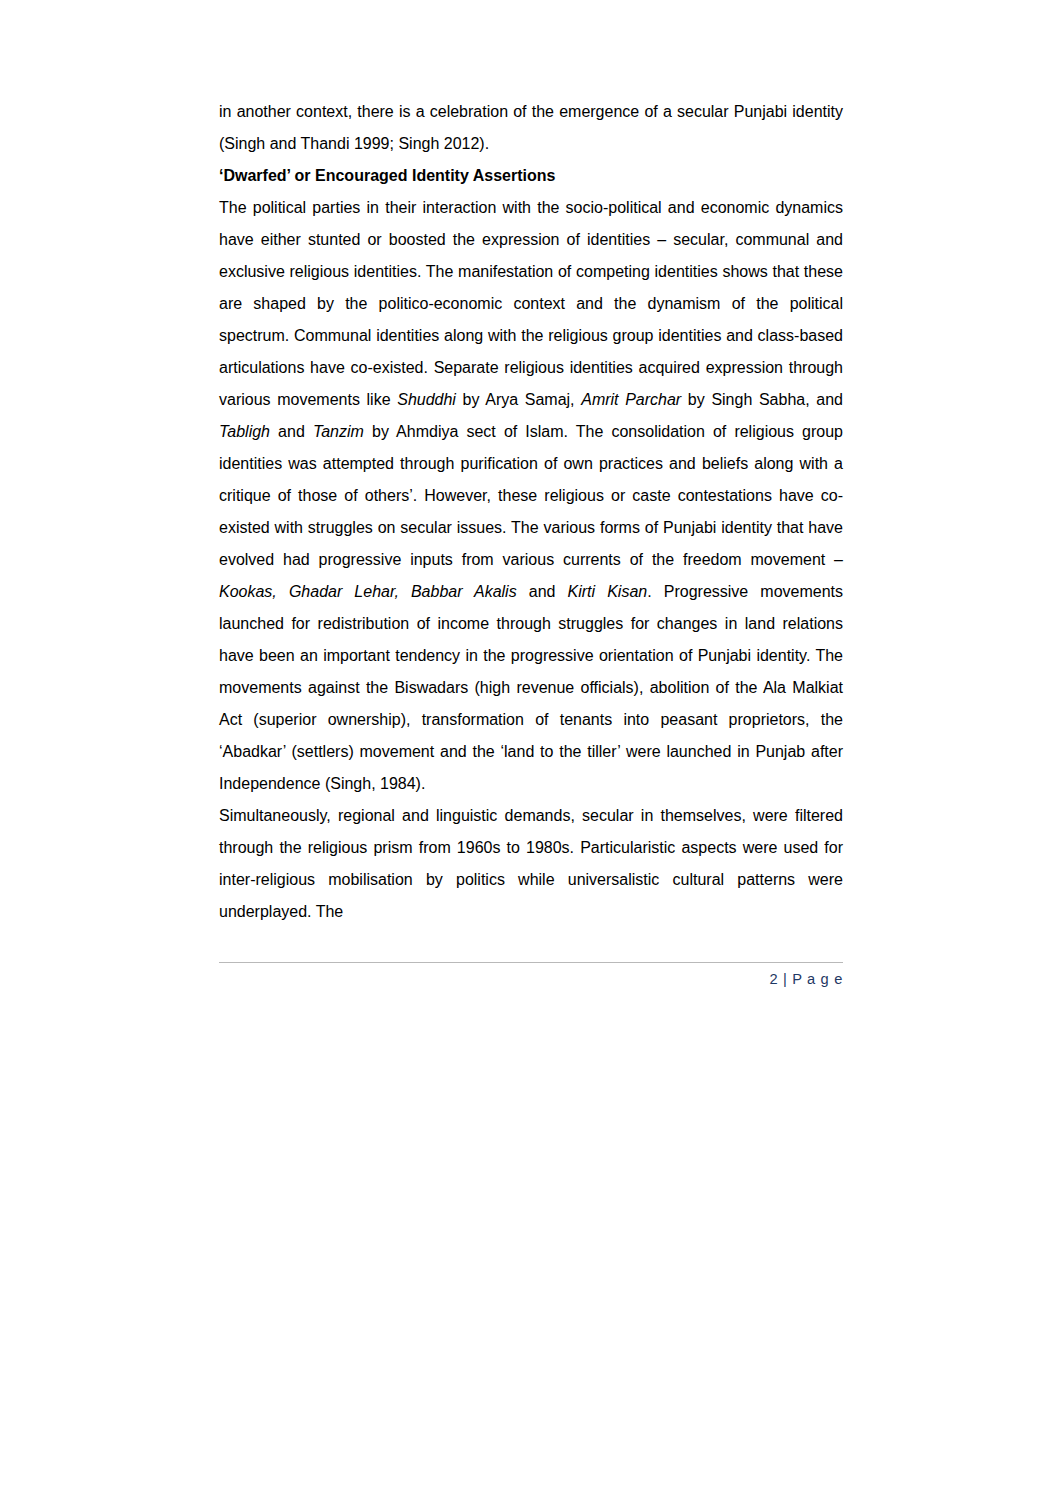in another context, there is a celebration of the emergence of a secular Punjabi identity (Singh and Thandi 1999; Singh 2012).
‘Dwarfed’ or Encouraged Identity Assertions
The political parties in their interaction with the socio-political and economic dynamics have either stunted or boosted the expression of identities – secular, communal and exclusive religious identities. The manifestation of competing identities shows that these are shaped by the politico-economic context and the dynamism of the political spectrum. Communal identities along with the religious group identities and class-based articulations have co-existed. Separate religious identities acquired expression through various movements like Shuddhi by Arya Samaj, Amrit Parchar by Singh Sabha, and Tabligh and Tanzim by Ahmdiya sect of Islam. The consolidation of religious group identities was attempted through purification of own practices and beliefs along with a critique of those of others’. However, these religious or caste contestations have co-existed with struggles on secular issues. The various forms of Punjabi identity that have evolved had progressive inputs from various currents of the freedom movement – Kookas, Ghadar Lehar, Babbar Akalis and Kirti Kisan. Progressive movements launched for redistribution of income through struggles for changes in land relations have been an important tendency in the progressive orientation of Punjabi identity. The movements against the Biswadars (high revenue officials), abolition of the Ala Malkiat Act (superior ownership), transformation of tenants into peasant proprietors, the ‘Abadkar’ (settlers) movement and the ‘land to the tiller’ were launched in Punjab after Independence (Singh, 1984).
Simultaneously, regional and linguistic demands, secular in themselves, were filtered through the religious prism from 1960s to 1980s. Particularistic aspects were used for inter-religious mobilisation by politics while universalistic cultural patterns were underplayed. The
2 | P a g e